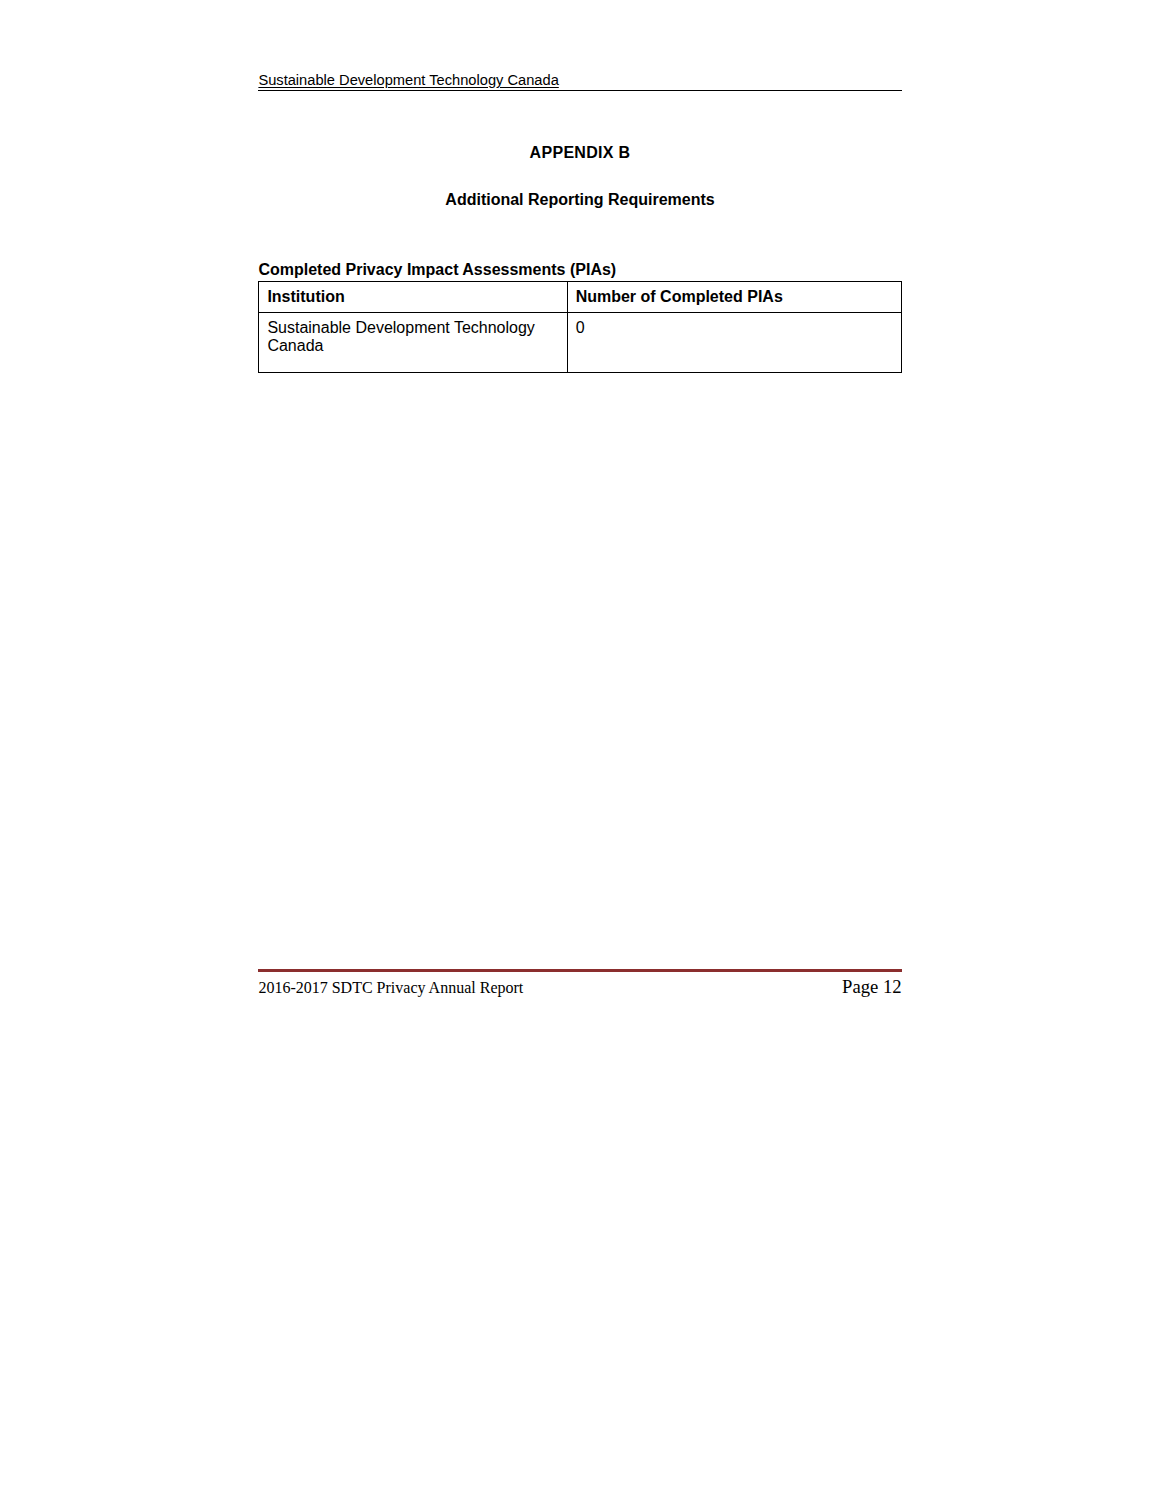Sustainable Development Technology Canada
APPENDIX B
Additional Reporting Requirements
Completed Privacy Impact Assessments (PIAs)
| Institution | Number of Completed PIAs |
| --- | --- |
| Sustainable Development Technology Canada | 0 |
2016-2017 SDTC Privacy Annual Report
Page 12